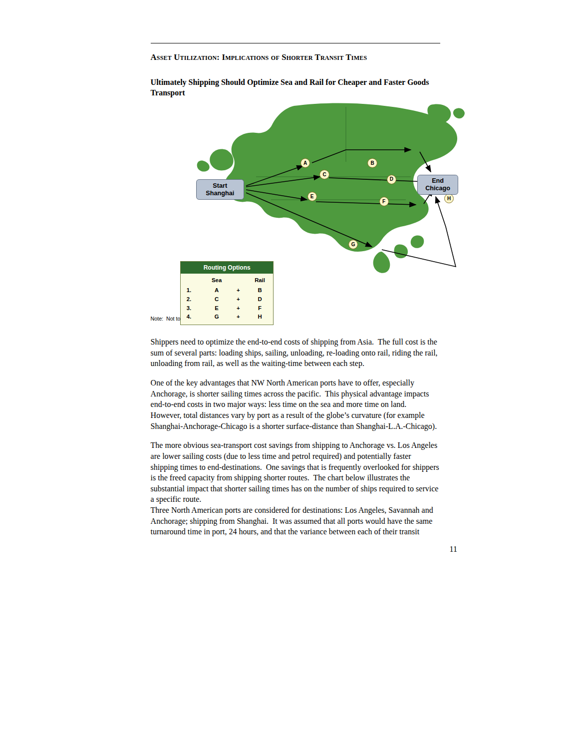Asset Utilization: Implications of Shorter Transit Times
Ultimately Shipping Should Optimize Sea and Rail for Cheaper and Faster Goods Transport
Start
Shanghai
End
Chicago
A
B
C
D
E
F
G
H
Routing Options
| | Sea | | Rail |
| 1. | A | + | B |
| 2. | C | + | D |
| 3. | E | + | F |
| 4. | G | + | H |
Note: Not to scale; Suez not considered
Shippers need to optimize the end-to-end costs of shipping from Asia. The full cost is the sum of several parts: loading ships, sailing, unloading, re-loading onto rail, riding the rail, unloading from rail, as well as the waiting-time between each step.
One of the key advantages that NW North American ports have to offer, especially Anchorage, is shorter sailing times across the pacific. This physical advantage impacts end-to-end costs in two major ways: less time on the sea and more time on land. However, total distances vary by port as a result of the globe’s curvature (for example Shanghai-Anchorage-Chicago is a shorter surface-distance than Shanghai-L.A.-Chicago).
The more obvious sea-transport cost savings from shipping to Anchorage vs. Los Angeles are lower sailing costs (due to less time and petrol required) and potentially faster shipping times to end-destinations. One savings that is frequently overlooked for shippers is the freed capacity from shipping shorter routes. The chart below illustrates the substantial impact that shorter sailing times has on the number of ships required to service a specific route.
Three North American ports are considered for destinations: Los Angeles, Savannah and Anchorage; shipping from Shanghai. It was assumed that all ports would have the same turnaround time in port, 24 hours, and that the variance between each of their transit
11